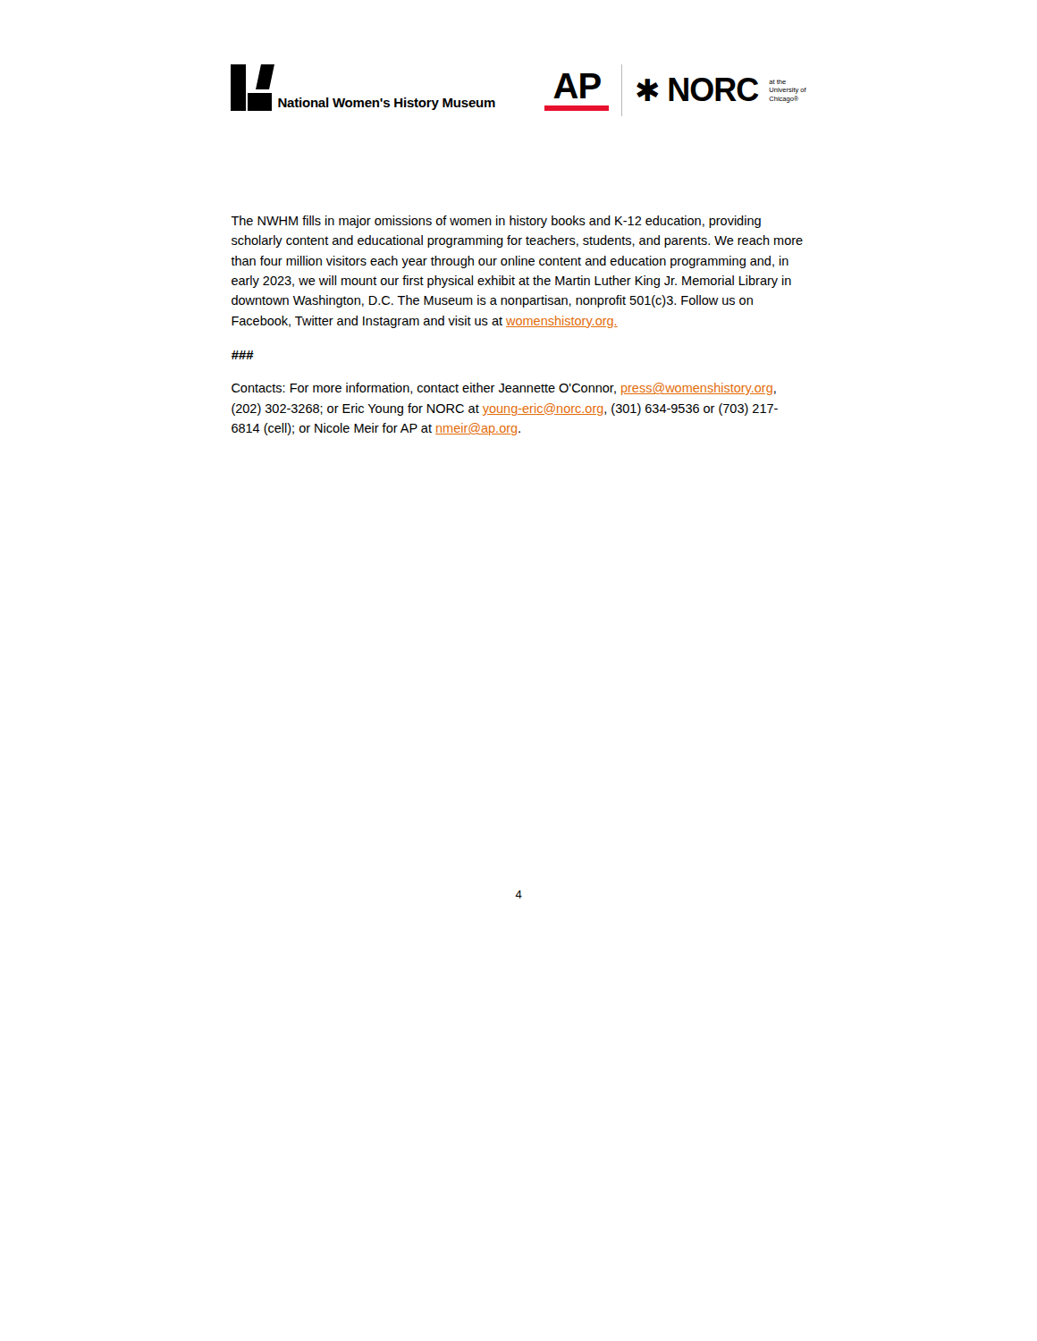National Women's History Museum
AP
✱ NORC at the
University of
Chicago®
The NWHM fills in major omissions of women in history books and K-12 education, providing scholarly content and educational programming for teachers, students, and parents. We reach more than four million visitors each year through our online content and education programming and, in early 2023, we will mount our first physical exhibit at the Martin Luther King Jr. Memorial Library in downtown Washington, D.C. The Museum is a nonpartisan, nonprofit 501(c)3. Follow us on Facebook, Twitter and Instagram and visit us at womenshistory.org.
###
Contacts: For more information, contact either Jeannette O'Connor, press@womenshistory.org, (202) 302-3268; or Eric Young for NORC at young-eric@norc.org, (301) 634-9536 or (703) 217-6814 (cell); or Nicole Meir for AP at nmeir@ap.org.
4